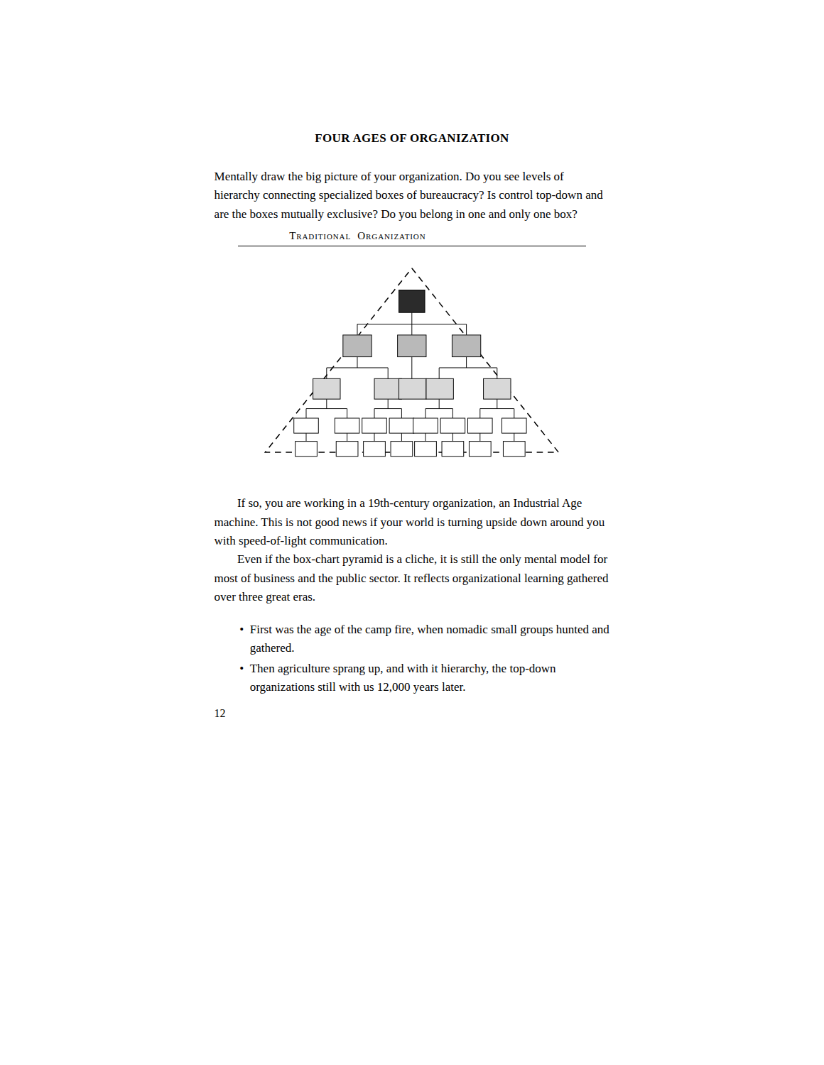FOUR AGES OF ORGANIZATION
Mentally draw the big picture of your organization. Do you see levels of hierarchy connecting specialized boxes of bureaucracy? Is control top-down and are the boxes mutually exclusive? Do you belong in one and only one box?
Traditional Organization
If so, you are working in a 19th-century organization, an Industrial Age machine. This is not good news if your world is turning upside down around you with speed-of-light communication.
Even if the box-chart pyramid is a cliche, it is still the only mental model for most of business and the public sector. It reflects organizational learning gathered over three great eras.
First was the age of the camp fire, when nomadic small groups hunted and gathered.
Then agriculture sprang up, and with it hierarchy, the top-down organizations still with us 12,000 years later.
12